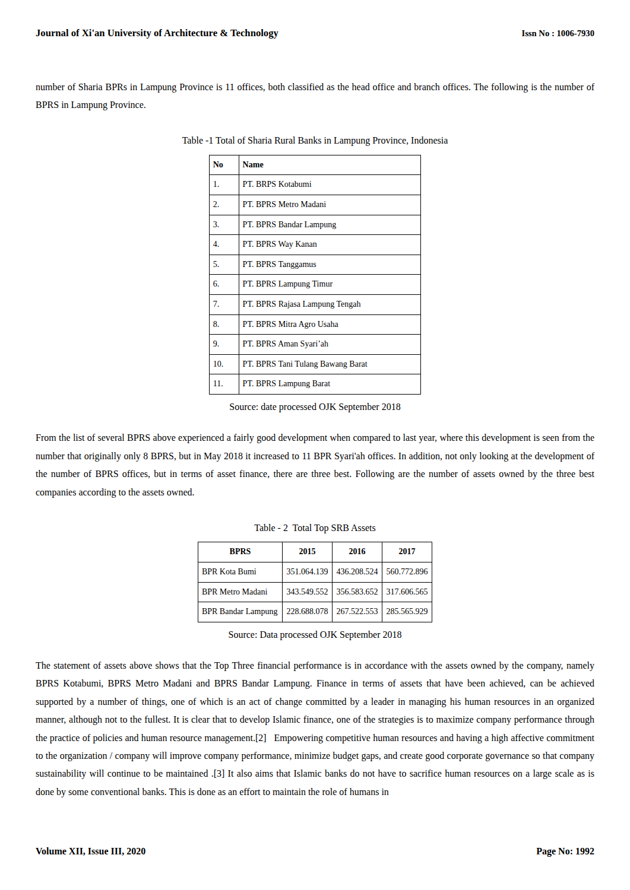Journal of Xi'an University of Architecture & Technology
Issn No : 1006-7930
number of Sharia BPRs in Lampung Province is 11 offices, both classified as the head office and branch offices. The following is the number of BPRS in Lampung Province.
Table -1 Total of Sharia Rural Banks in Lampung Province, Indonesia
| No | Name |
| --- | --- |
| 1. | PT. BRPS Kotabumi |
| 2. | PT. BPRS Metro Madani |
| 3. | PT. BPRS Bandar Lampung |
| 4. | PT. BPRS Way Kanan |
| 5. | PT. BPRS Tanggamus |
| 6. | PT. BPRS Lampung Timur |
| 7. | PT. BPRS Rajasa Lampung Tengah |
| 8. | PT. BPRS Mitra Agro Usaha |
| 9. | PT. BPRS Aman Syari’ah |
| 10. | PT. BPRS Tani Tulang Bawang Barat |
| 11. | PT. BPRS Lampung Barat |
Source: date processed OJK September 2018
From the list of several BPRS above experienced a fairly good development when compared to last year, where this development is seen from the number that originally only 8 BPRS, but in May 2018 it increased to 11 BPR Syari'ah offices. In addition, not only looking at the development of the number of BPRS offices, but in terms of asset finance, there are three best. Following are the number of assets owned by the three best companies according to the assets owned.
Table - 2 Total Top SRB Assets
| BPRS | 2015 | 2016 | 2017 |
| --- | --- | --- | --- |
| BPR Kota Bumi | 351.064.139 | 436.208.524 | 560.772.896 |
| BPR Metro Madani | 343.549.552 | 356.583.652 | 317.606.565 |
| BPR Bandar Lampung | 228.688.078 | 267.522.553 | 285.565.929 |
Source: Data processed OJK September 2018
The statement of assets above shows that the Top Three financial performance is in accordance with the assets owned by the company, namely BPRS Kotabumi, BPRS Metro Madani and BPRS Bandar Lampung. Finance in terms of assets that have been achieved, can be achieved supported by a number of things, one of which is an act of change committed by a leader in managing his human resources in an organized manner, although not to the fullest. It is clear that to develop Islamic finance, one of the strategies is to maximize company performance through the practice of policies and human resource management.[2] Empowering competitive human resources and having a high affective commitment to the organization / company will improve company performance, minimize budget gaps, and create good corporate governance so that company sustainability will continue to be maintained .[3] It also aims that Islamic banks do not have to sacrifice human resources on a large scale as is done by some conventional banks. This is done as an effort to maintain the role of humans in
Volume XII, Issue III, 2020
Page No: 1992